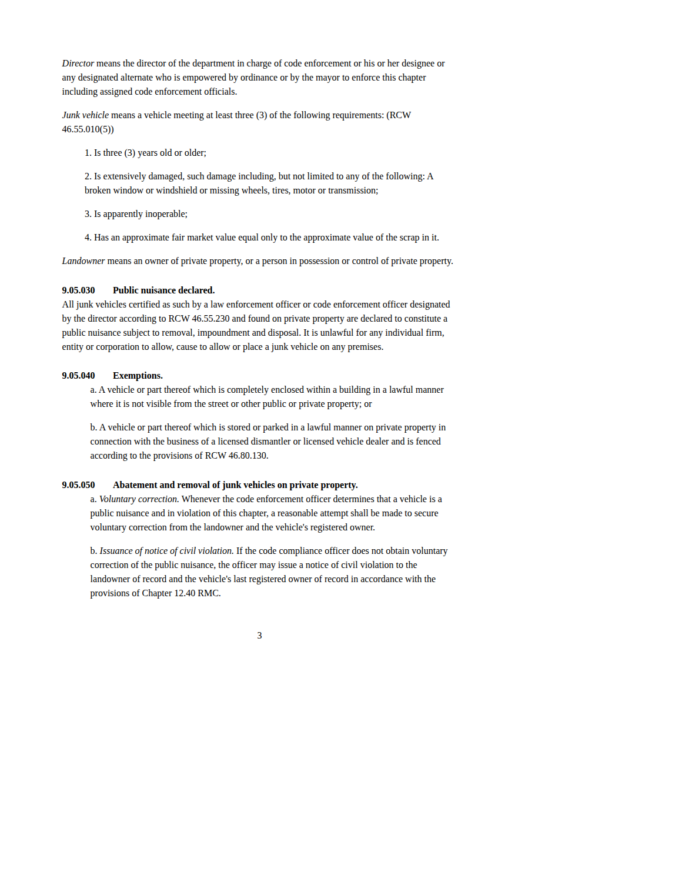Director means the director of the department in charge of code enforcement or his or her designee or any designated alternate who is empowered by ordinance or by the mayor to enforce this chapter including assigned code enforcement officials.
Junk vehicle means a vehicle meeting at least three (3) of the following requirements: (RCW 46.55.010(5))
1. Is three (3) years old or older;
2. Is extensively damaged, such damage including, but not limited to any of the following: A broken window or windshield or missing wheels, tires, motor or transmission;
3. Is apparently inoperable;
4. Has an approximate fair market value equal only to the approximate value of the scrap in it.
Landowner means an owner of private property, or a person in possession or control of private property.
9.05.030 Public nuisance declared.
All junk vehicles certified as such by a law enforcement officer or code enforcement officer designated by the director according to RCW 46.55.230 and found on private property are declared to constitute a public nuisance subject to removal, impoundment and disposal. It is unlawful for any individual firm, entity or corporation to allow, cause to allow or place a junk vehicle on any premises.
9.05.040 Exemptions.
a. A vehicle or part thereof which is completely enclosed within a building in a lawful manner where it is not visible from the street or other public or private property; or
b. A vehicle or part thereof which is stored or parked in a lawful manner on private property in connection with the business of a licensed dismantler or licensed vehicle dealer and is fenced according to the provisions of RCW 46.80.130.
9.05.050 Abatement and removal of junk vehicles on private property.
a. Voluntary correction. Whenever the code enforcement officer determines that a vehicle is a public nuisance and in violation of this chapter, a reasonable attempt shall be made to secure voluntary correction from the landowner and the vehicle's registered owner.
b. Issuance of notice of civil violation. If the code compliance officer does not obtain voluntary correction of the public nuisance, the officer may issue a notice of civil violation to the landowner of record and the vehicle's last registered owner of record in accordance with the provisions of Chapter 12.40 RMC.
3